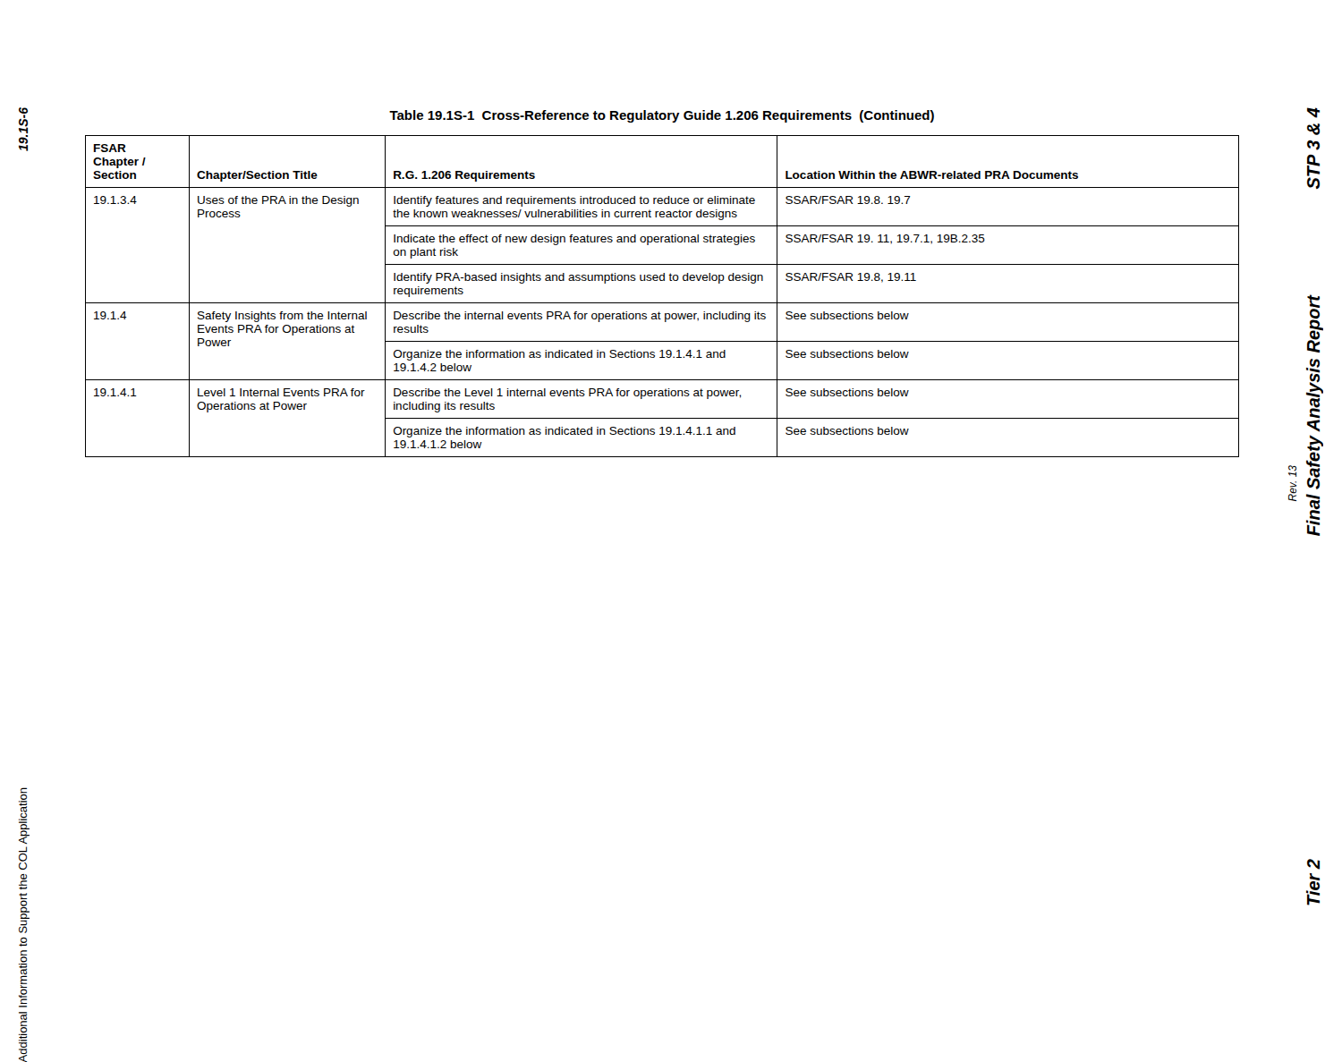19.1S-6
Additional Information to Support the COL Application
STP 3 & 4
Rev. 13
Final Safety Analysis Report
Tier 2
Table 19.1S-1 Cross-Reference to Regulatory Guide 1.206 Requirements (Continued)
| FSAR Chapter / Section | Chapter/Section Title | R.G. 1.206 Requirements | Location Within the ABWR-related PRA Documents |
| --- | --- | --- | --- |
| 19.1.3.4 | Uses of the PRA in the Design Process | Identify features and requirements introduced to reduce or eliminate the known weaknesses/ vulnerabilities in current reactor designs | SSAR/FSAR 19.8. 19.7 |
| Indicate the effect of new design features and operational strategies on plant risk | SSAR/FSAR 19. 11, 19.7.1, 19B.2.35 |
| Identify PRA-based insights and assumptions used to develop design requirements | SSAR/FSAR 19.8, 19.11 |
| 19.1.4 | Safety Insights from the Internal Events PRA for Operations at Power | Describe the internal events PRA for operations at power, including its results | See subsections below |
| Organize the information as indicated in Sections 19.1.4.1 and 19.1.4.2 below | See subsections below |
| 19.1.4.1 | Level 1 Internal Events PRA for Operations at Power | Describe the Level 1 internal events PRA for operations at power, including its results | See subsections below |
| Organize the information as indicated in Sections 19.1.4.1.1 and 19.1.4.1.2 below | See subsections below |